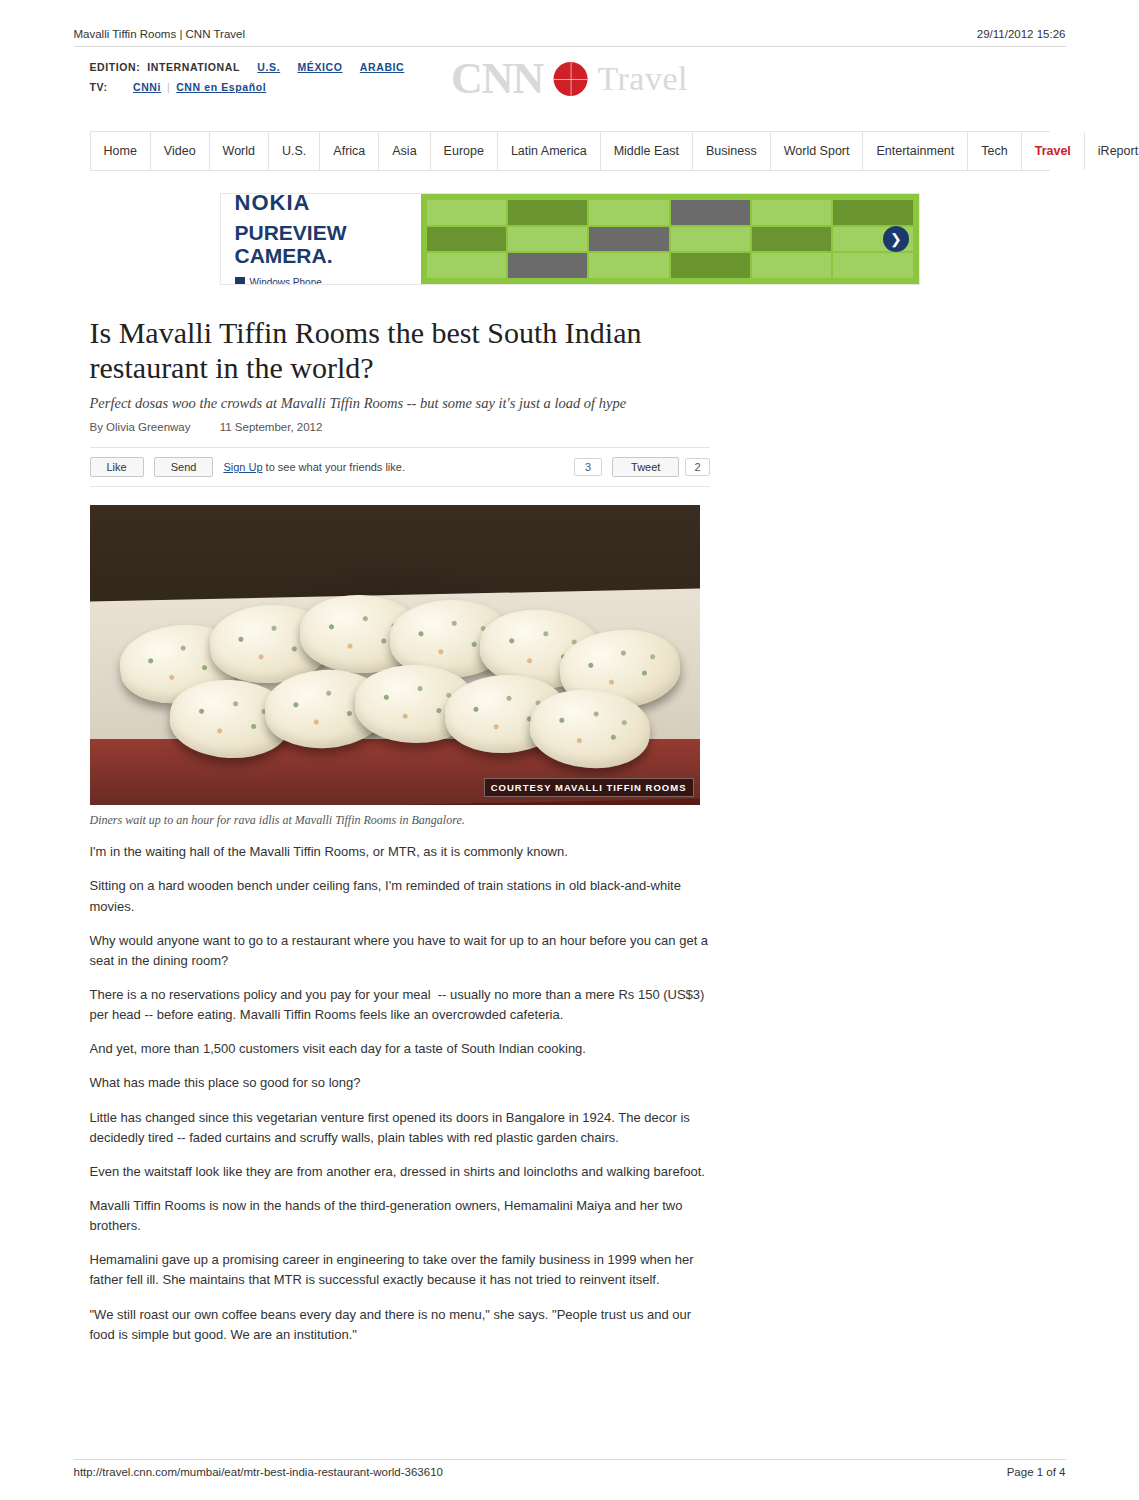Mavalli Tiffin Rooms | CNN Travel 29/11/2012 15:26
EDITION: INTERNATIONAL U.S. MÉXICO ARABIC
TV: CNNi|CNN en Español
CNN Travel
Home
Video
World
U.S.
Africa
Asia
Europe
Latin America
Middle East
Business
World Sport
Entertainment
Tech
Travel
iReport
NOKIA
PUREVIEW
CAMERA.
Windows Phone
❯
Is Mavalli Tiffin Rooms the best South Indian restaurant in the world?
Perfect dosas woo the crowds at Mavalli Tiffin Rooms -- but some say it's just a load of hype
By Olivia Greenway 11 September, 2012
Like Send Sign Up to see what your friends like. 3 Tweet 2
COURTESY MAVALLI TIFFIN ROOMS
Diners wait up to an hour for rava idlis at Mavalli Tiffin Rooms in Bangalore.
I'm in the waiting hall of the Mavalli Tiffin Rooms, or MTR, as it is commonly known.
Sitting on a hard wooden bench under ceiling fans, I'm reminded of train stations in old black-and-white movies.
Why would anyone want to go to a restaurant where you have to wait for up to an hour before you can get a seat in the dining room?
There is a no reservations policy and you pay for your meal -- usually no more than a mere Rs 150 (US$3) per head -- before eating. Mavalli Tiffin Rooms feels like an overcrowded cafeteria.
And yet, more than 1,500 customers visit each day for a taste of South Indian cooking.
What has made this place so good for so long?
Little has changed since this vegetarian venture first opened its doors in Bangalore in 1924. The decor is decidedly tired -- faded curtains and scruffy walls, plain tables with red plastic garden chairs.
Even the waitstaff look like they are from another era, dressed in shirts and loincloths and walking barefoot.
Mavalli Tiffin Rooms is now in the hands of the third-generation owners, Hemamalini Maiya and her two brothers.
Hemamalini gave up a promising career in engineering to take over the family business in 1999 when her father fell ill. She maintains that MTR is successful exactly because it has not tried to reinvent itself.
"We still roast our own coffee beans every day and there is no menu," she says. "People trust us and our food is simple but good. We are an institution."
http://travel.cnn.com/mumbai/eat/mtr-best-india-restaurant-world-363610 Page 1 of 4